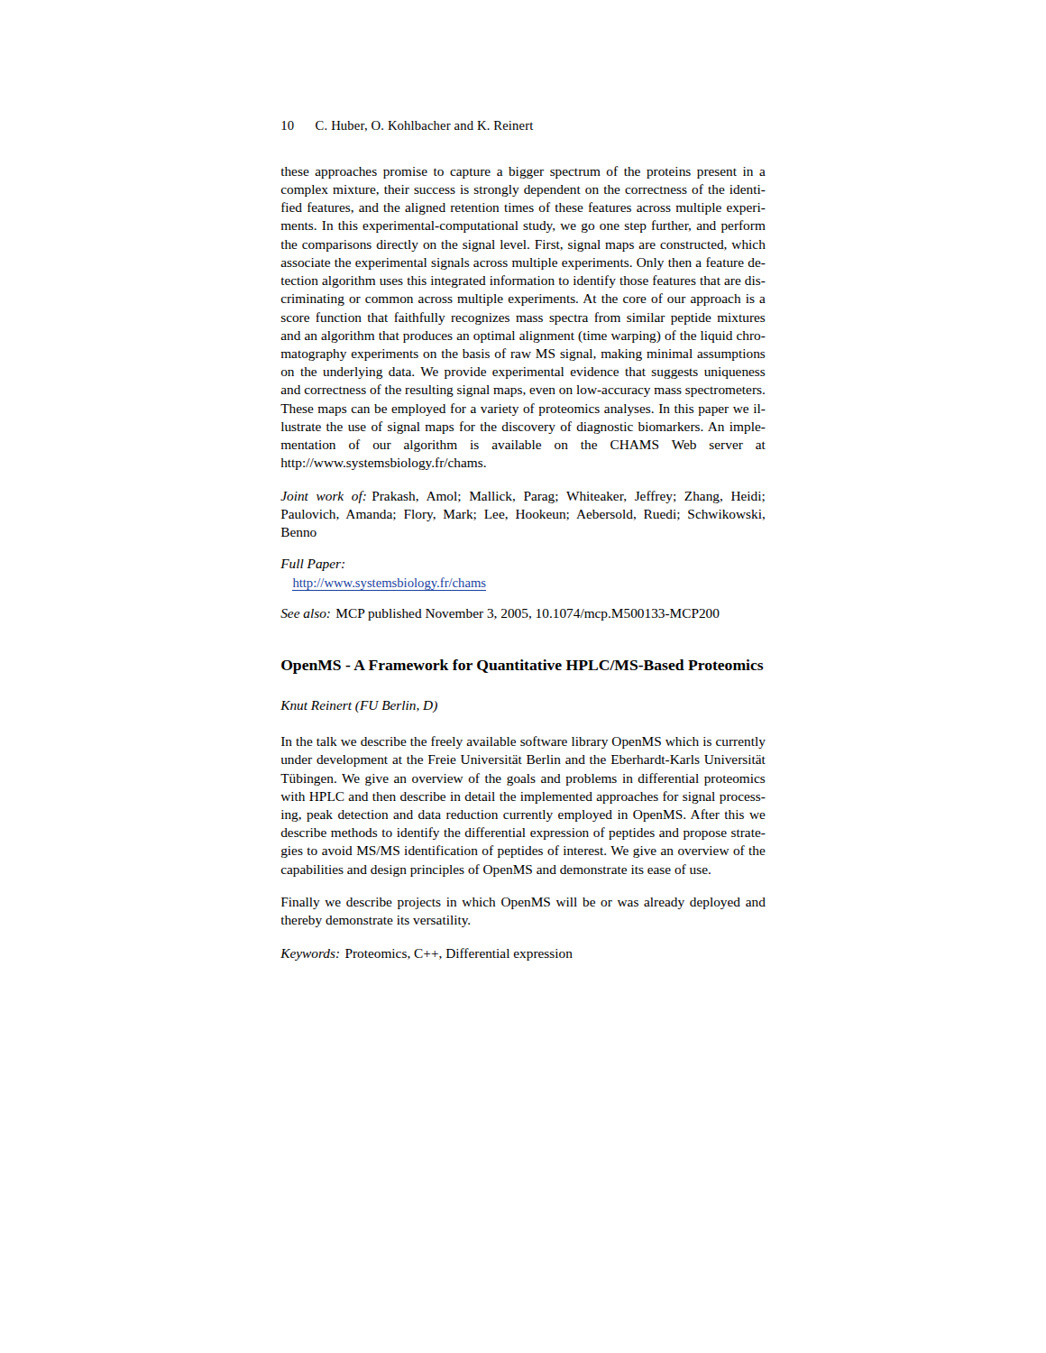10 C. Huber, O. Kohlbacher and K. Reinert
these approaches promise to capture a bigger spectrum of the proteins present in a complex mixture, their success is strongly dependent on the correctness of the identified features, and the aligned retention times of these features across multiple experiments. In this experimental-computational study, we go one step further, and perform the comparisons directly on the signal level. First, signal maps are constructed, which associate the experimental signals across multiple experiments. Only then a feature detection algorithm uses this integrated information to identify those features that are discriminating or common across multiple experiments. At the core of our approach is a score function that faithfully recognizes mass spectra from similar peptide mixtures and an algorithm that produces an optimal alignment (time warping) of the liquid chromatography experiments on the basis of raw MS signal, making minimal assumptions on the underlying data. We provide experimental evidence that suggests uniqueness and correctness of the resulting signal maps, even on low-accuracy mass spectrometers. These maps can be employed for a variety of proteomics analyses. In this paper we illustrate the use of signal maps for the discovery of diagnostic biomarkers. An implementation of our algorithm is available on the CHAMS Web server at http://www.systemsbiology.fr/chams.
Joint work of: Prakash, Amol; Mallick, Parag; Whiteaker, Jeffrey; Zhang, Heidi; Paulovich, Amanda; Flory, Mark; Lee, Hookeun; Aebersold, Ruedi; Schwikowski, Benno
Full Paper:
http://www.systemsbiology.fr/chams
See also: MCP published November 3, 2005, 10.1074/mcp.M500133-MCP200
OpenMS - A Framework for Quantitative HPLC/MS-Based Proteomics
Knut Reinert (FU Berlin, D)
In the talk we describe the freely available software library OpenMS which is currently under development at the Freie Universität Berlin and the Eberhardt-Karls Universität Tübingen. We give an overview of the goals and problems in differential proteomics with HPLC and then describe in detail the implemented approaches for signal processing, peak detection and data reduction currently employed in OpenMS. After this we describe methods to identify the differential expression of peptides and propose strategies to avoid MS/MS identification of peptides of interest. We give an overview of the capabilities and design principles of OpenMS and demonstrate its ease of use.
Finally we describe projects in which OpenMS will be or was already deployed and thereby demonstrate its versatility.
Keywords: Proteomics, C++, Differential expression